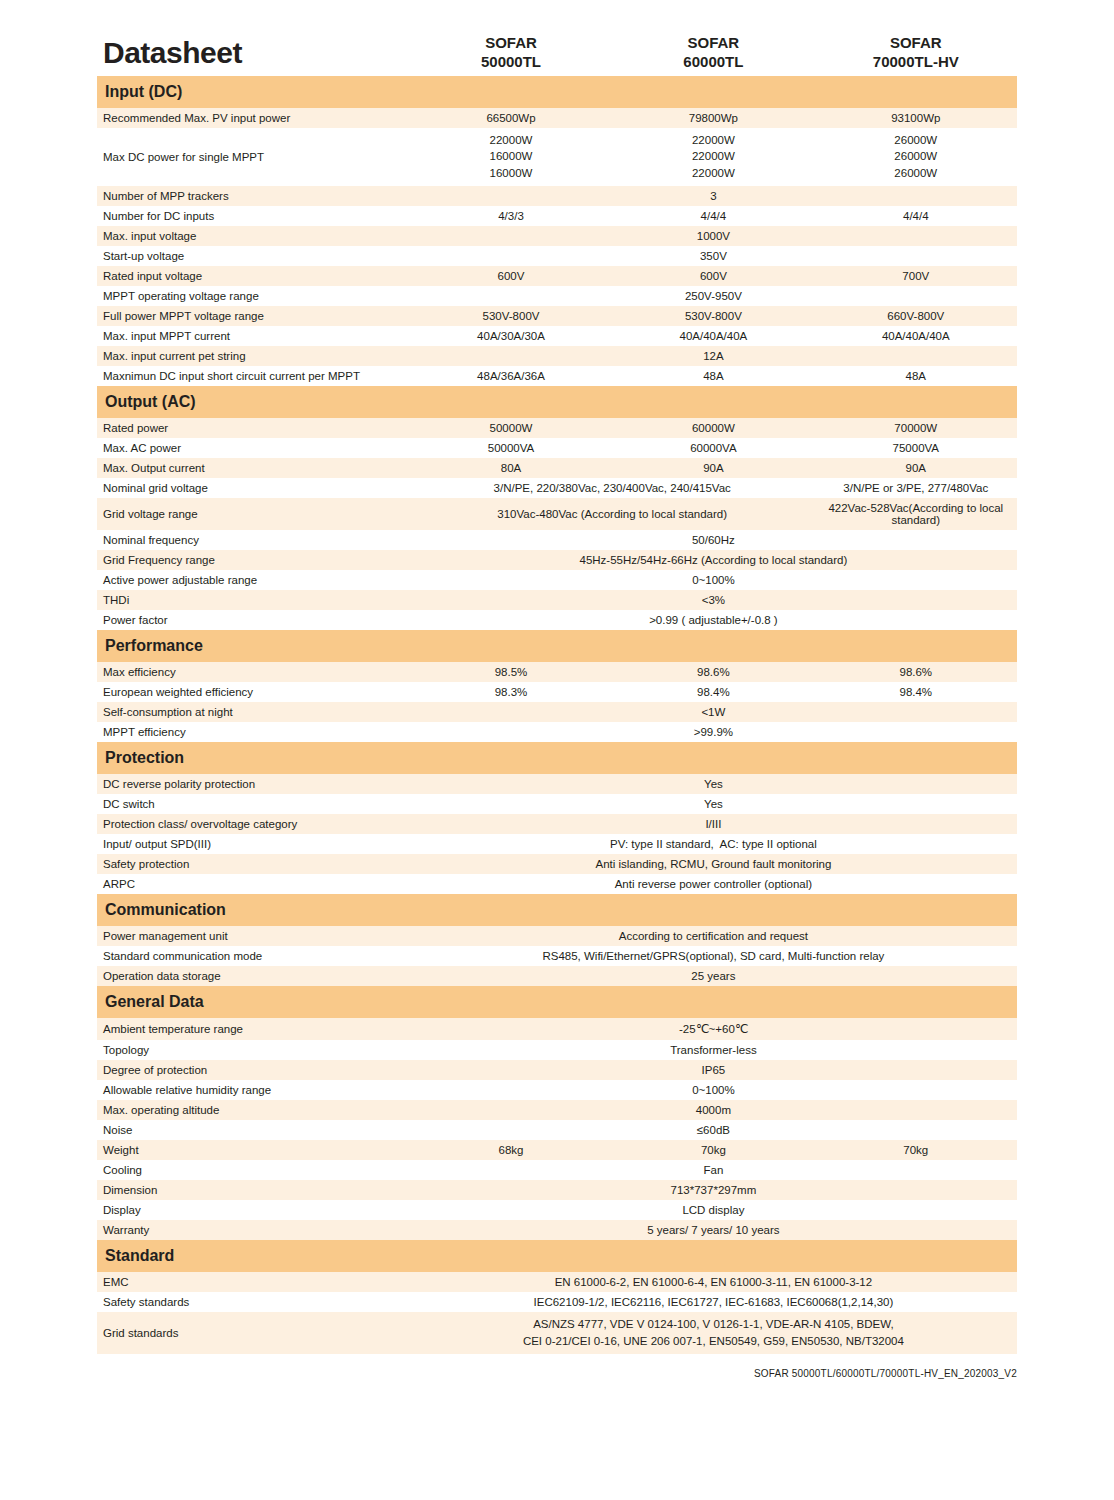| Datasheet | SOFAR 50000TL | SOFAR 60000TL | SOFAR 70000TL-HV |
| Input (DC) |
| Recommended Max. PV input power | 66500Wp | 79800Wp | 93100Wp |
| Max DC power for single MPPT | 22000W 16000W 16000W | 22000W 22000W 22000W | 26000W 26000W 26000W |
| Number of MPP trackers | 3 |
| Number for DC inputs | 4/3/3 | 4/4/4 | 4/4/4 |
| Max. input voltage | 1000V |
| Start-up voltage | 350V |
| Rated input voltage | 600V | 600V | 700V |
| MPPT operating voltage range | 250V-950V |
| Full power MPPT voltage range | 530V-800V | 530V-800V | 660V-800V |
| Max. input MPPT current | 40A/30A/30A | 40A/40A/40A | 40A/40A/40A |
| Max. input current pet string | 12A |
| Maxnimun DC input short circuit current per MPPT | 48A/36A/36A | 48A | 48A |
| Output (AC) |
| Rated power | 50000W | 60000W | 70000W |
| Max. AC power | 50000VA | 60000VA | 75000VA |
| Max. Output current | 80A | 90A | 90A |
| Nominal grid voltage | 3/N/PE, 220/380Vac, 230/400Vac, 240/415Vac | 3/N/PE or 3/PE, 277/480Vac |
| Grid voltage range | 310Vac-480Vac (According to local standard) | 422Vac-528Vac(According to local standard) |
| Nominal frequency | 50/60Hz |
| Grid Frequency range | 45Hz-55Hz/54Hz-66Hz (According to local standard) |
| Active power adjustable range | 0~100% |
| THDi | <3% |
| Power factor | >0.99 ( adjustable+/-0.8 ) |
| Performance |
| Max efficiency | 98.5% | 98.6% | 98.6% |
| European weighted efficiency | 98.3% | 98.4% | 98.4% |
| Self-consumption at night | <1W |
| MPPT efficiency | >99.9% |
| Protection |
| DC reverse polarity protection | Yes |
| DC switch | Yes |
| Protection class/ overvoltage category | I/III |
| Input/ output SPD(III) | PV: type II standard, AC: type II optional |
| Safety protection | Anti islanding, RCMU, Ground fault monitoring |
| ARPC | Anti reverse power controller (optional) |
| Communication |
| Power management unit | According to certification and request |
| Standard communication mode | RS485, Wifi/Ethernet/GPRS(optional), SD card, Multi-function relay |
| Operation data storage | 25 years |
| General Data |
| Ambient temperature range | -25℃~+60℃ |
| Topology | Transformer-less |
| Degree of protection | IP65 |
| Allowable relative humidity range | 0~100% |
| Max. operating altitude | 4000m |
| Noise | ≤60dB |
| Weight | 68kg | 70kg | 70kg |
| Cooling | Fan |
| Dimension | 713*737*297mm |
| Display | LCD display |
| Warranty | 5 years/ 7 years/ 10 years |
| Standard |
| EMC | EN 61000-6-2, EN 61000-6-4, EN 61000-3-11, EN 61000-3-12 |
| Safety standards | IEC62109-1/2, IEC62116, IEC61727, IEC-61683, IEC60068(1,2,14,30) |
| Grid standards | AS/NZS 4777, VDE V 0124-100, V 0126-1-1, VDE-AR-N 4105, BDEW, CEI 0-21/CEI 0-16, UNE 206 007-1, EN50549, G59, EN50530, NB/T32004 |
SOFAR 50000TL/60000TL/70000TL-HV_EN_202003_V2